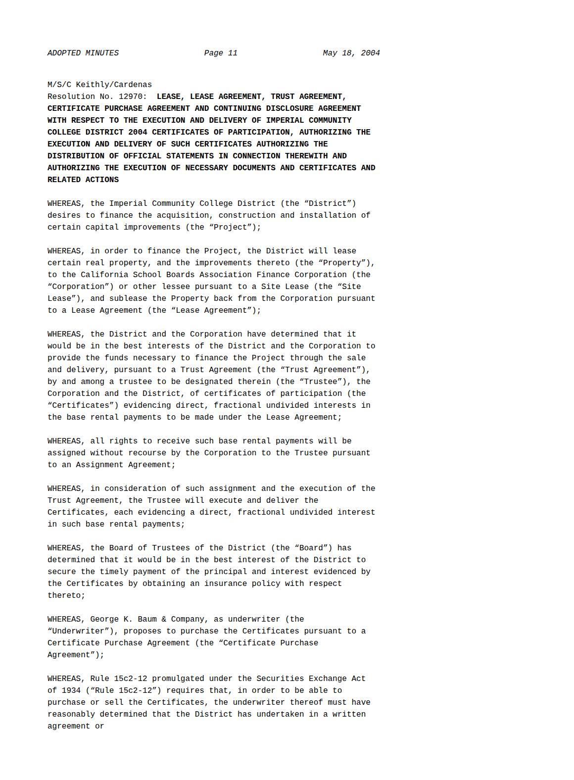ADOPTED MINUTES Page 11 May 18, 2004
M/S/C Keithly/Cardenas
Resolution No. 12970: LEASE, LEASE AGREEMENT, TRUST AGREEMENT, CERTIFICATE PURCHASE AGREEMENT AND CONTINUING DISCLOSURE AGREEMENT WITH RESPECT TO THE EXECUTION AND DELIVERY OF IMPERIAL COMMUNITY COLLEGE DISTRICT 2004 CERTIFICATES OF PARTICIPATION, AUTHORIZING THE EXECUTION AND DELIVERY OF SUCH CERTIFICATES AUTHORIZING THE DISTRIBUTION OF OFFICIAL STATEMENTS IN CONNECTION THEREWITH AND AUTHORIZING THE EXECUTION OF NECESSARY DOCUMENTS AND CERTIFICATES AND RELATED ACTIONS
WHEREAS, the Imperial Community College District (the “District”) desires to finance the acquisition, construction and installation of certain capital improvements (the “Project”);
WHEREAS, in order to finance the Project, the District will lease certain real property, and the improvements thereto (the “Property”), to the California School Boards Association Finance Corporation (the “Corporation”) or other lessee pursuant to a Site Lease (the “Site Lease”), and sublease the Property back from the Corporation pursuant to a Lease Agreement (the “Lease Agreement”);
WHEREAS, the District and the Corporation have determined that it would be in the best interests of the District and the Corporation to provide the funds necessary to finance the Project through the sale and delivery, pursuant to a Trust Agreement (the “Trust Agreement”), by and among a trustee to be designated therein (the “Trustee”), the Corporation and the District, of certificates of participation (the “Certificates”) evidencing direct, fractional undivided interests in the base rental payments to be made under the Lease Agreement;
WHEREAS, all rights to receive such base rental payments will be assigned without recourse by the Corporation to the Trustee pursuant to an Assignment Agreement;
WHEREAS, in consideration of such assignment and the execution of the Trust Agreement, the Trustee will execute and deliver the Certificates, each evidencing a direct, fractional undivided interest in such base rental payments;
WHEREAS, the Board of Trustees of the District (the “Board”) has determined that it would be in the best interest of the District to secure the timely payment of the principal and interest evidenced by the Certificates by obtaining an insurance policy with respect thereto;
WHEREAS, George K. Baum & Company, as underwriter (the “Underwriter”), proposes to purchase the Certificates pursuant to a Certificate Purchase Agreement (the “Certificate Purchase Agreement”);
WHEREAS, Rule 15c2-12 promulgated under the Securities Exchange Act of 1934 (“Rule 15c2-12”) requires that, in order to be able to purchase or sell the Certificates, the underwriter thereof must have reasonably determined that the District has undertaken in a written agreement or